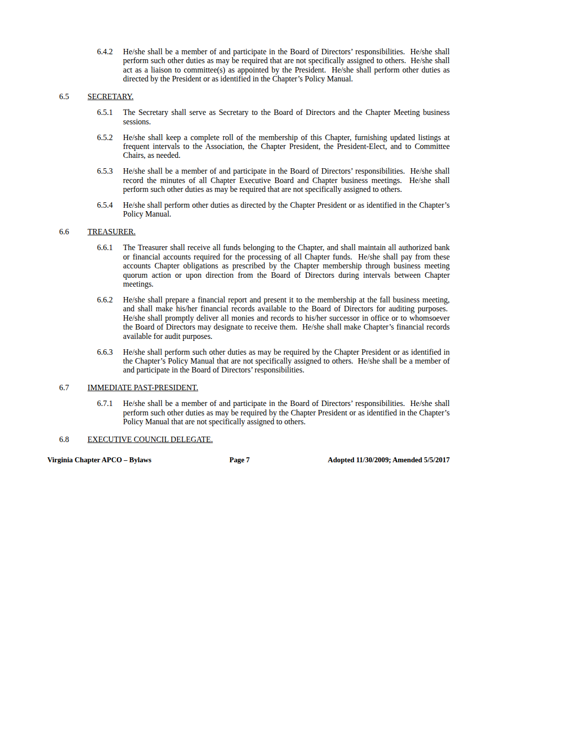6.4.2 He/she shall be a member of and participate in the Board of Directors’ responsibilities. He/she shall perform such other duties as may be required that are not specifically assigned to others. He/she shall act as a liaison to committee(s) as appointed by the President. He/she shall perform other duties as directed by the President or as identified in the Chapter’s Policy Manual.
6.5 SECRETARY.
6.5.1 The Secretary shall serve as Secretary to the Board of Directors and the Chapter Meeting business sessions.
6.5.2 He/she shall keep a complete roll of the membership of this Chapter, furnishing updated listings at frequent intervals to the Association, the Chapter President, the President-Elect, and to Committee Chairs, as needed.
6.5.3 He/she shall be a member of and participate in the Board of Directors’ responsibilities. He/she shall record the minutes of all Chapter Executive Board and Chapter business meetings. He/she shall perform such other duties as may be required that are not specifically assigned to others.
6.5.4 He/she shall perform other duties as directed by the Chapter President or as identified in the Chapter’s Policy Manual.
6.6 TREASURER.
6.6.1 The Treasurer shall receive all funds belonging to the Chapter, and shall maintain all authorized bank or financial accounts required for the processing of all Chapter funds. He/she shall pay from these accounts Chapter obligations as prescribed by the Chapter membership through business meeting quorum action or upon direction from the Board of Directors during intervals between Chapter meetings.
6.6.2 He/she shall prepare a financial report and present it to the membership at the fall business meeting, and shall make his/her financial records available to the Board of Directors for auditing purposes. He/she shall promptly deliver all monies and records to his/her successor in office or to whomsoever the Board of Directors may designate to receive them. He/she shall make Chapter’s financial records available for audit purposes.
6.6.3 He/she shall perform such other duties as may be required by the Chapter President or as identified in the Chapter’s Policy Manual that are not specifically assigned to others. He/she shall be a member of and participate in the Board of Directors’ responsibilities.
6.7 IMMEDIATE PAST-PRESIDENT.
6.7.1 He/she shall be a member of and participate in the Board of Directors’ responsibilities. He/she shall perform such other duties as may be required by the Chapter President or as identified in the Chapter’s Policy Manual that are not specifically assigned to others.
6.8 EXECUTIVE COUNCIL DELEGATE.
Virginia Chapter APCO – Bylaws Page 7 Adopted 11/30/2009; Amended 5/5/2017